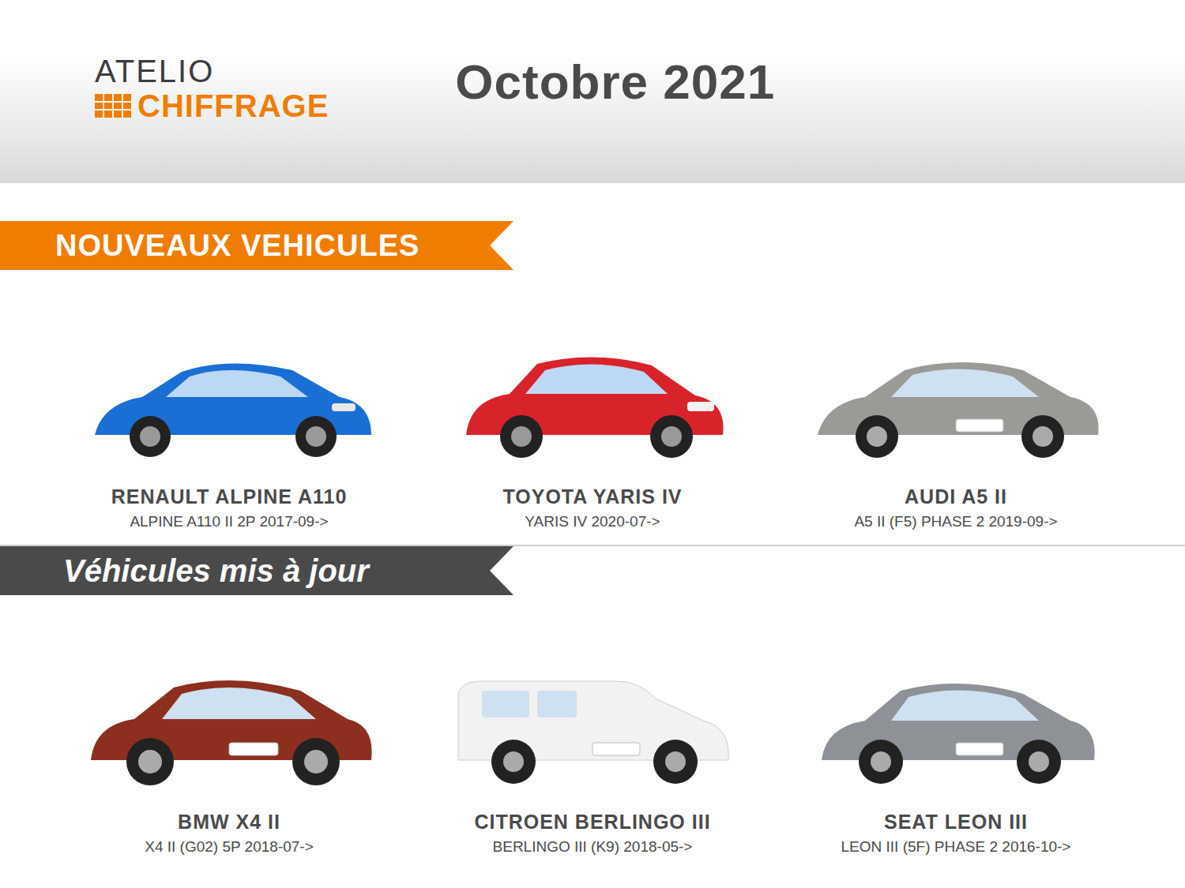ATELIO
CHIFFRAGE
Octobre 2021
NOUVEAUX VEHICULES
RENAULT ALPINE A110
ALPINE A110 II 2P 2017-09->
TOYOTA YARIS IV
YARIS IV 2020-07->
AUDI A5 II
A5 II (F5) PHASE 2 2019-09->
Véhicules mis à jour
BMW X4 II
X4 II (G02) 5P 2018-07->
CITROEN BERLINGO III
BERLINGO III (K9) 2018-05->
SEAT LEON III
LEON III (5F) PHASE 2 2016-10->